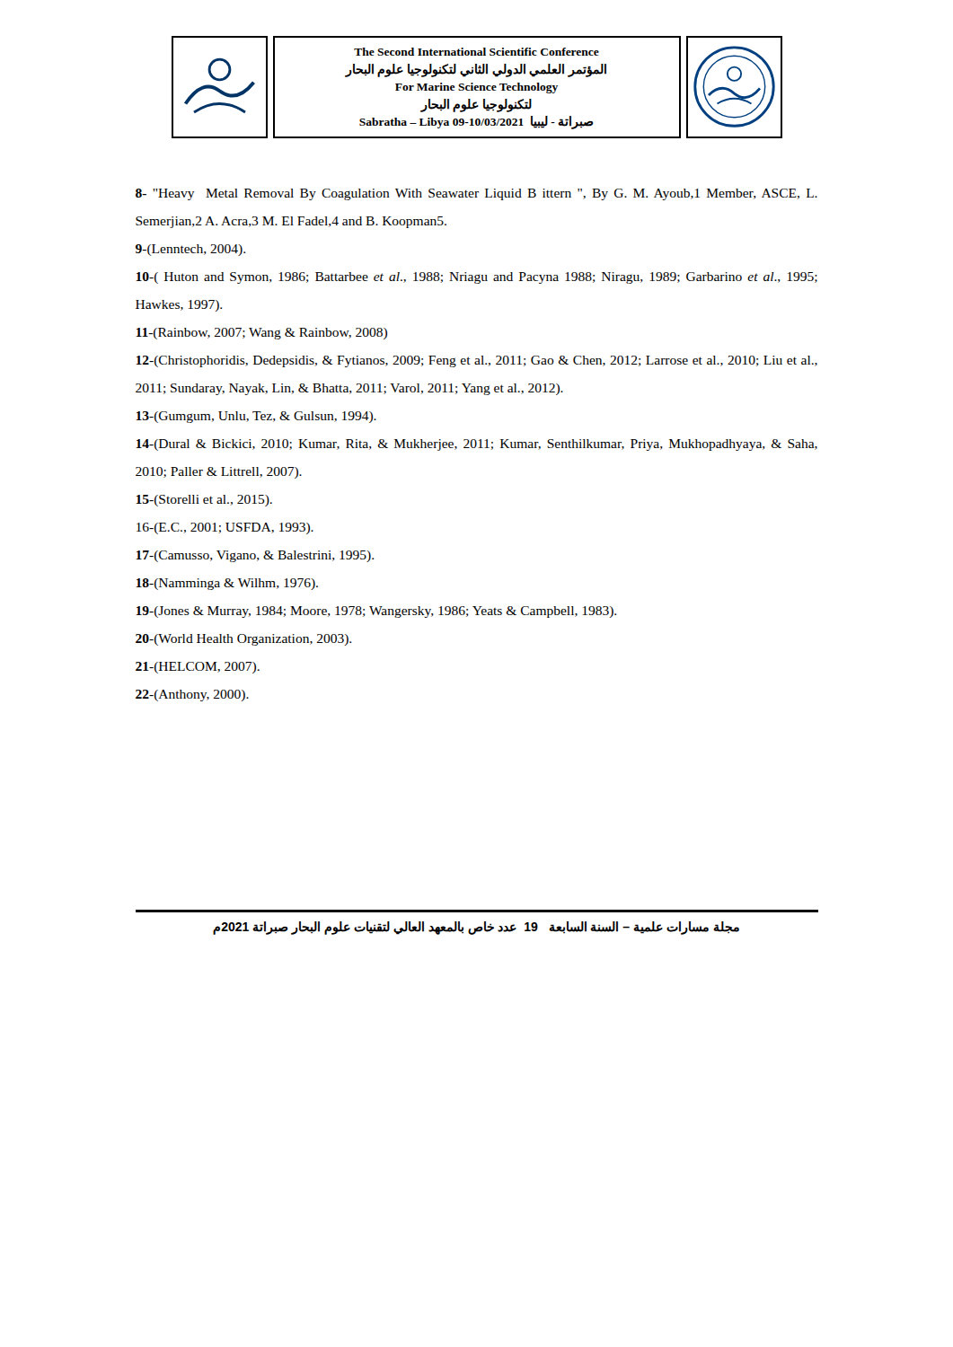The Second International Scientific Conference
المؤتمر العلمي الدولي الثاني لتكنولوجيا علوم البحار
For Marine Science Technology
لتكنولوجيا علوم البحار
Sabratha – Libya 09-10/03/2021 صبراتة - ليبيا
8- "Heavy Metal Removal By Coagulation With Seawater Liquid B ittern ", By G. M. Ayoub,1 Member, ASCE, L. Semerjian,2 A. Acra,3 M. El Fadel,4 and B. Koopman5.
9-(Lenntech, 2004).
10-( Huton and Symon, 1986; Battarbee et al., 1988; Nriagu and Pacyna 1988; Niragu, 1989; Garbarino et al., 1995; Hawkes, 1997).
11-(Rainbow, 2007; Wang & Rainbow, 2008)
12-(Christophoridis, Dedepsidis, & Fytianos, 2009; Feng et al., 2011; Gao & Chen, 2012; Larrose et al., 2010; Liu et al., 2011; Sundaray, Nayak, Lin, & Bhatta, 2011; Varol, 2011; Yang et al., 2012).
13-(Gumgum, Unlu, Tez, & Gulsun, 1994).
14-(Dural & Bickici, 2010; Kumar, Rita, & Mukherjee, 2011; Kumar, Senthilkumar, Priya, Mukhopadhyaya, & Saha, 2010; Paller & Littrell, 2007).
15-(Storelli et al., 2015).
16-(E.C., 2001; USFDA, 1993).
17-(Camusso, Vigano, & Balestrini, 1995).
18-(Namminga & Wilhm, 1976).
19-(Jones & Murray, 1984; Moore, 1978; Wangersky, 1986; Yeats & Campbell, 1983).
20-(World Health Organization, 2003).
21-(HELCOM, 2007).
22-(Anthony, 2000).
مجلة مسارات علمية – السنة السابعة 19 عدد خاص بالمعهد العالي لتقنيات علوم البحار صبراتة 2021م